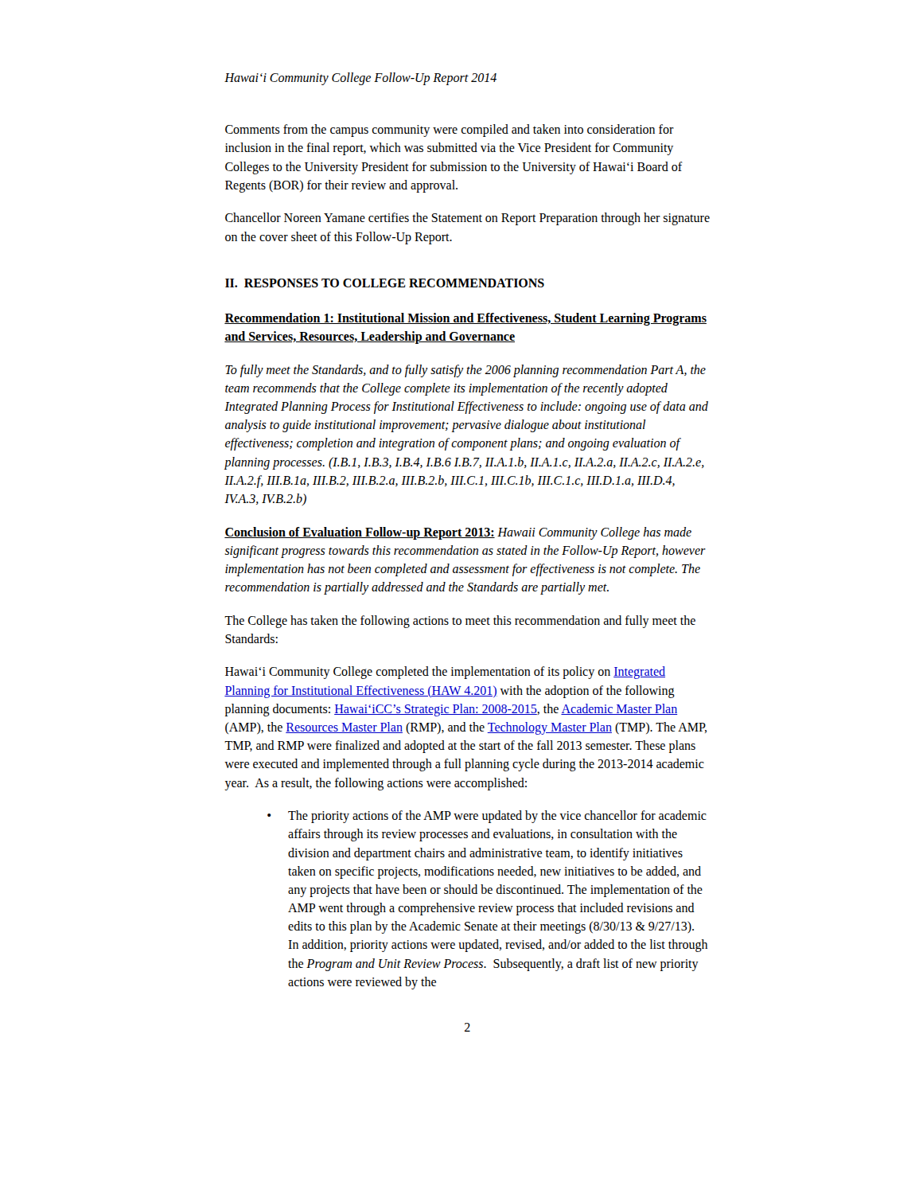Hawai‘i Community College Follow-Up Report 2014
Comments from the campus community were compiled and taken into consideration for inclusion in the final report, which was submitted via the Vice President for Community Colleges to the University President for submission to the University of Hawai‘i Board of Regents (BOR) for their review and approval.
Chancellor Noreen Yamane certifies the Statement on Report Preparation through her signature on the cover sheet of this Follow-Up Report.
II. RESPONSES TO COLLEGE RECOMMENDATIONS
Recommendation 1: Institutional Mission and Effectiveness, Student Learning Programs and Services, Resources, Leadership and Governance
To fully meet the Standards, and to fully satisfy the 2006 planning recommendation Part A, the team recommends that the College complete its implementation of the recently adopted Integrated Planning Process for Institutional Effectiveness to include: ongoing use of data and analysis to guide institutional improvement; pervasive dialogue about institutional effectiveness; completion and integration of component plans; and ongoing evaluation of planning processes. (I.B.1, I.B.3, I.B.4, I.B.6 I.B.7, II.A.1.b, II.A.1.c, II.A.2.a, II.A.2.c, II.A.2.e, II.A.2.f, III.B.1a, III.B.2, III.B.2.a, III.B.2.b, III.C.1, III.C.1b, III.C.1.c, III.D.1.a, III.D.4, IV.A.3, IV.B.2.b)
Conclusion of Evaluation Follow-up Report 2013: Hawaii Community College has made significant progress towards this recommendation as stated in the Follow-Up Report, however implementation has not been completed and assessment for effectiveness is not complete. The recommendation is partially addressed and the Standards are partially met.
The College has taken the following actions to meet this recommendation and fully meet the Standards:
Hawai‘i Community College completed the implementation of its policy on Integrated Planning for Institutional Effectiveness (HAW 4.201) with the adoption of the following planning documents: Hawai‘iCC’s Strategic Plan: 2008-2015, the Academic Master Plan (AMP), the Resources Master Plan (RMP), and the Technology Master Plan (TMP). The AMP, TMP, and RMP were finalized and adopted at the start of the fall 2013 semester. These plans were executed and implemented through a full planning cycle during the 2013-2014 academic year. As a result, the following actions were accomplished:
The priority actions of the AMP were updated by the vice chancellor for academic affairs through its review processes and evaluations, in consultation with the division and department chairs and administrative team, to identify initiatives taken on specific projects, modifications needed, new initiatives to be added, and any projects that have been or should be discontinued. The implementation of the AMP went through a comprehensive review process that included revisions and edits to this plan by the Academic Senate at their meetings (8/30/13 & 9/27/13). In addition, priority actions were updated, revised, and/or added to the list through the Program and Unit Review Process. Subsequently, a draft list of new priority actions were reviewed by the
2